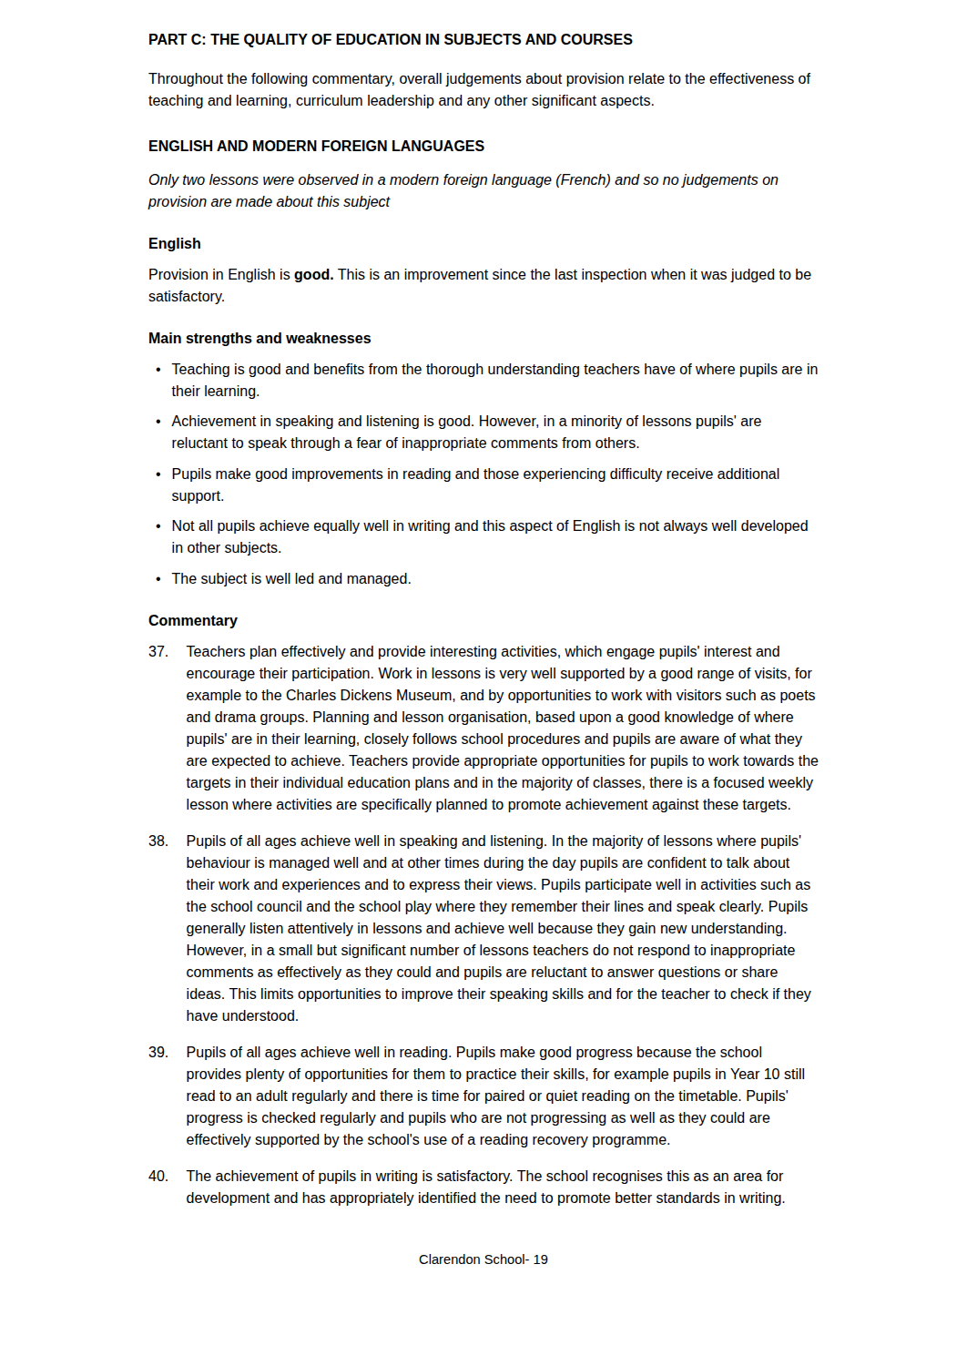PART C: THE QUALITY OF EDUCATION IN SUBJECTS AND COURSES
Throughout the following commentary, overall judgements about provision relate to the effectiveness of teaching and learning, curriculum leadership and any other significant aspects.
ENGLISH AND MODERN FOREIGN LANGUAGES
Only two lessons were observed in a modern foreign language (French) and so no judgements on provision are made about this subject
English
Provision in English is good. This is an improvement since the last inspection when it was judged to be satisfactory.
Main strengths and weaknesses
Teaching is good and benefits from the thorough understanding teachers have of where pupils are in their learning.
Achievement in speaking and listening is good. However, in a minority of lessons pupils' are reluctant to speak through a fear of inappropriate comments from others.
Pupils make good improvements in reading and those experiencing difficulty receive additional support.
Not all pupils achieve equally well in writing and this aspect of English is not always well developed in other subjects.
The subject is well led and managed.
Commentary
Teachers plan effectively and provide interesting activities, which engage pupils' interest and encourage their participation. Work in lessons is very well supported by a good range of visits, for example to the Charles Dickens Museum, and by opportunities to work with visitors such as poets and drama groups. Planning and lesson organisation, based upon a good knowledge of where pupils' are in their learning, closely follows school procedures and pupils are aware of what they are expected to achieve. Teachers provide appropriate opportunities for pupils to work towards the targets in their individual education plans and in the majority of classes, there is a focused weekly lesson where activities are specifically planned to promote achievement against these targets.
Pupils of all ages achieve well in speaking and listening. In the majority of lessons where pupils' behaviour is managed well and at other times during the day pupils are confident to talk about their work and experiences and to express their views. Pupils participate well in activities such as the school council and the school play where they remember their lines and speak clearly. Pupils generally listen attentively in lessons and achieve well because they gain new understanding. However, in a small but significant number of lessons teachers do not respond to inappropriate comments as effectively as they could and pupils are reluctant to answer questions or share ideas. This limits opportunities to improve their speaking skills and for the teacher to check if they have understood.
Pupils of all ages achieve well in reading. Pupils make good progress because the school provides plenty of opportunities for them to practice their skills, for example pupils in Year 10 still read to an adult regularly and there is time for paired or quiet reading on the timetable. Pupils' progress is checked regularly and pupils who are not progressing as well as they could are effectively supported by the school's use of a reading recovery programme.
The achievement of pupils in writing is satisfactory. The school recognises this as an area for development and has appropriately identified the need to promote better standards in writing.
Clarendon School- 19